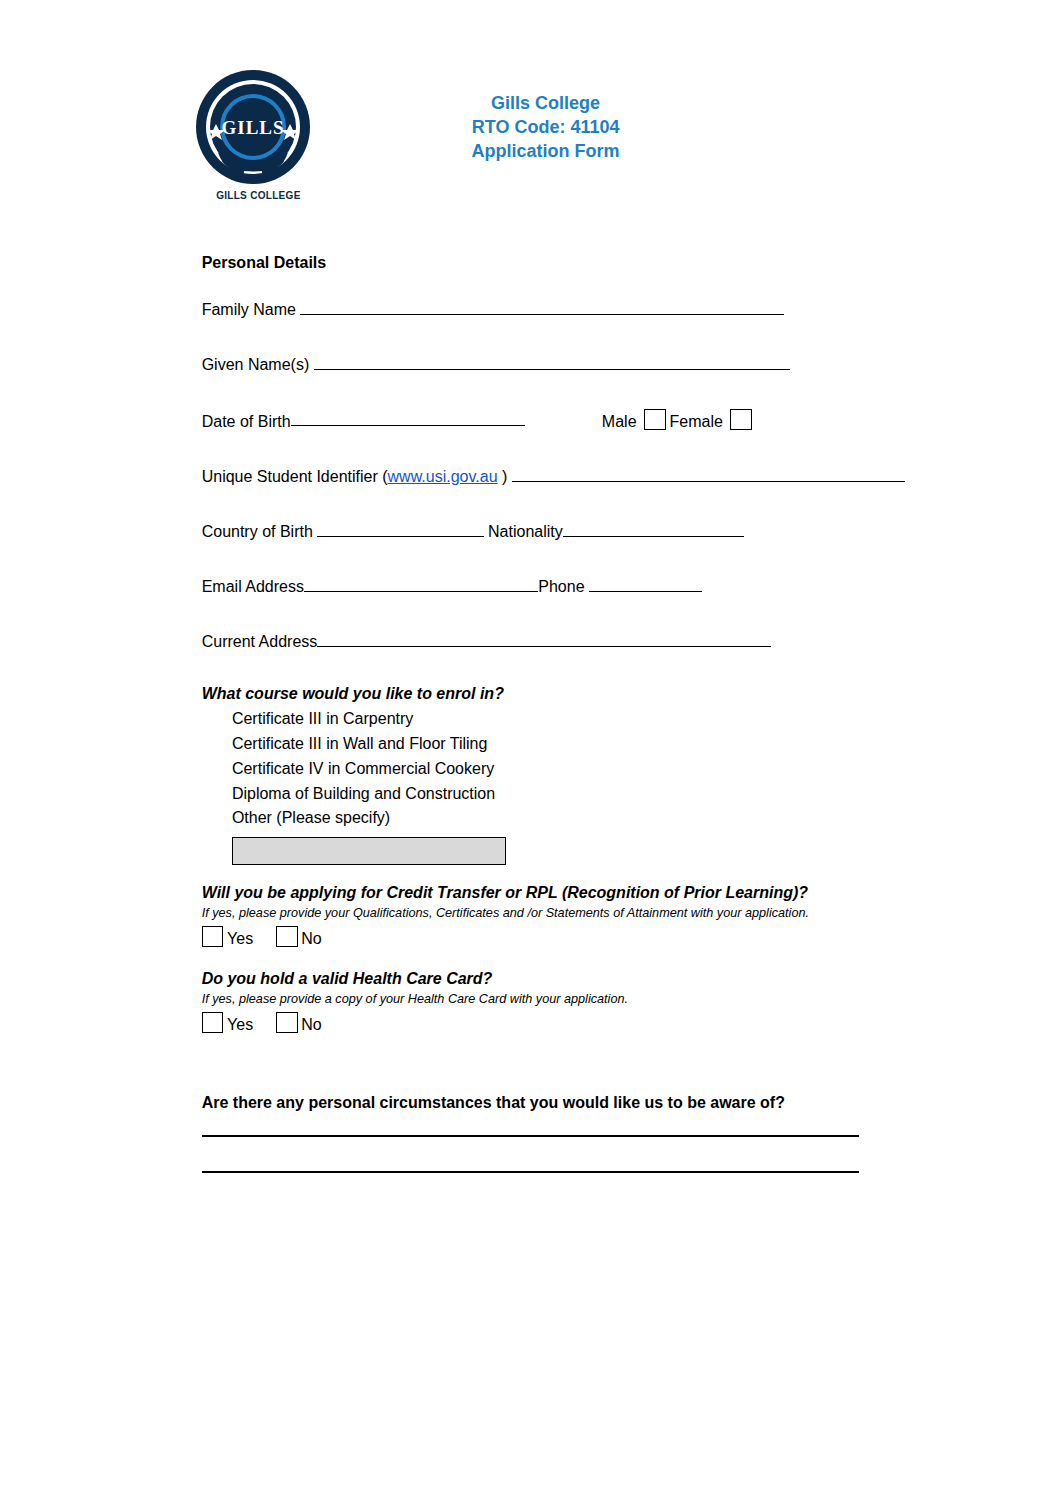GILLS
GILLS COLLEGE
Gills College
RTO Code: 41104
Application Form
Personal Details
Family Name
Given Name(s)
Date of Birth Male Female
Unique Student Identifier (www.usi.gov.au )
Country of Birth Nationality
Email Address Phone
Current Address
What course would you like to enrol in?
Certificate III in Carpentry
Certificate III in Wall and Floor Tiling
Certificate IV in Commercial Cookery
Diploma of Building and Construction
Other (Please specify)
Will you be applying for Credit Transfer or RPL (Recognition of Prior Learning)?
If yes, please provide your Qualifications, Certificates and /or Statements of Attainment with your application.
Yes No
Do you hold a valid Health Care Card?
If yes, please provide a copy of your Health Care Card with your application.
Yes No
Are there any personal circumstances that you would like us to be aware of?